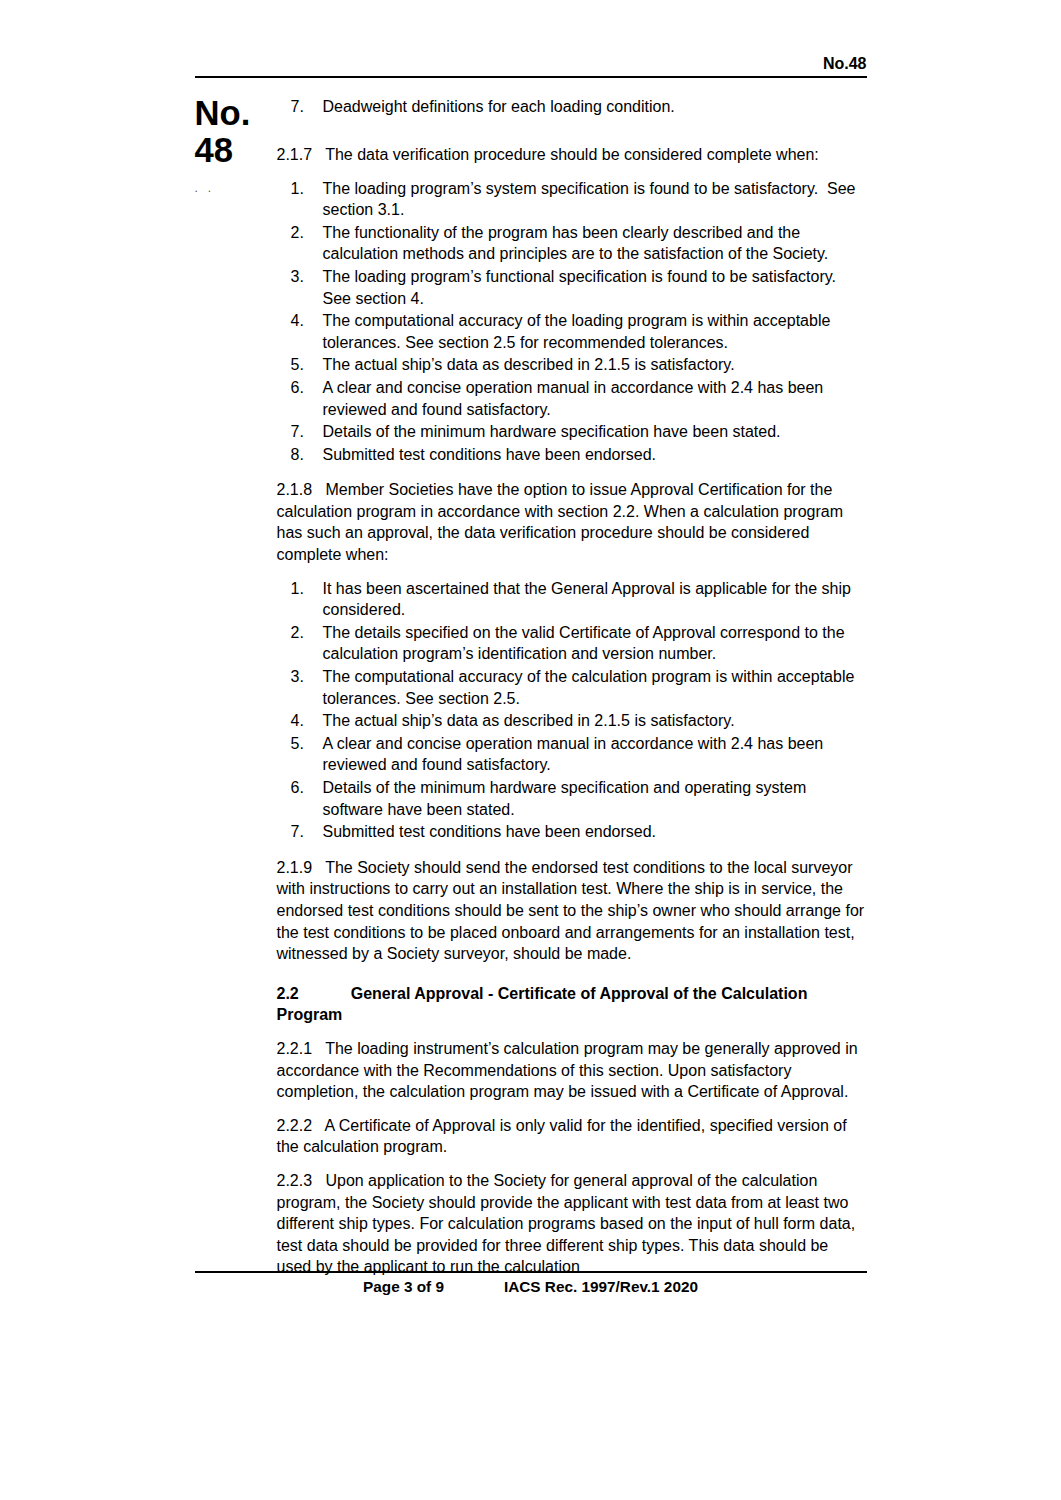No.48
No.
48
..
Deadweight definitions for each loading condition.
2.1.7 The data verification procedure should be considered complete when:
The loading program’s system specification is found to be satisfactory. See section 3.1.
The functionality of the program has been clearly described and the calculation methods and principles are to the satisfaction of the Society.
The loading program’s functional specification is found to be satisfactory. See section 4.
The computational accuracy of the loading program is within acceptable tolerances. See section 2.5 for recommended tolerances.
The actual ship’s data as described in 2.1.5 is satisfactory.
A clear and concise operation manual in accordance with 2.4 has been reviewed and found satisfactory.
Details of the minimum hardware specification have been stated.
Submitted test conditions have been endorsed.
2.1.8 Member Societies have the option to issue Approval Certification for the calculation program in accordance with section 2.2. When a calculation program has such an approval, the data verification procedure should be considered complete when:
It has been ascertained that the General Approval is applicable for the ship considered.
The details specified on the valid Certificate of Approval correspond to the calculation program’s identification and version number.
The computational accuracy of the calculation program is within acceptable tolerances. See section 2.5.
The actual ship’s data as described in 2.1.5 is satisfactory.
A clear and concise operation manual in accordance with 2.4 has been reviewed and found satisfactory.
Details of the minimum hardware specification and operating system software have been stated.
Submitted test conditions have been endorsed.
2.1.9 The Society should send the endorsed test conditions to the local surveyor with instructions to carry out an installation test. Where the ship is in service, the endorsed test conditions should be sent to the ship’s owner who should arrange for the test conditions to be placed onboard and arrangements for an installation test, witnessed by a Society surveyor, should be made.
2.2 General Approval - Certificate of Approval of the Calculation Program
2.2.1 The loading instrument’s calculation program may be generally approved in accordance with the Recommendations of this section. Upon satisfactory completion, the calculation program may be issued with a Certificate of Approval.
2.2.2 A Certificate of Approval is only valid for the identified, specified version of the calculation program.
2.2.3 Upon application to the Society for general approval of the calculation program, the Society should provide the applicant with test data from at least two different ship types. For calculation programs based on the input of hull form data, test data should be provided for three different ship types. This data should be used by the applicant to run the calculation
Page 3 of 9 IACS Rec. 1997/Rev.1 2020